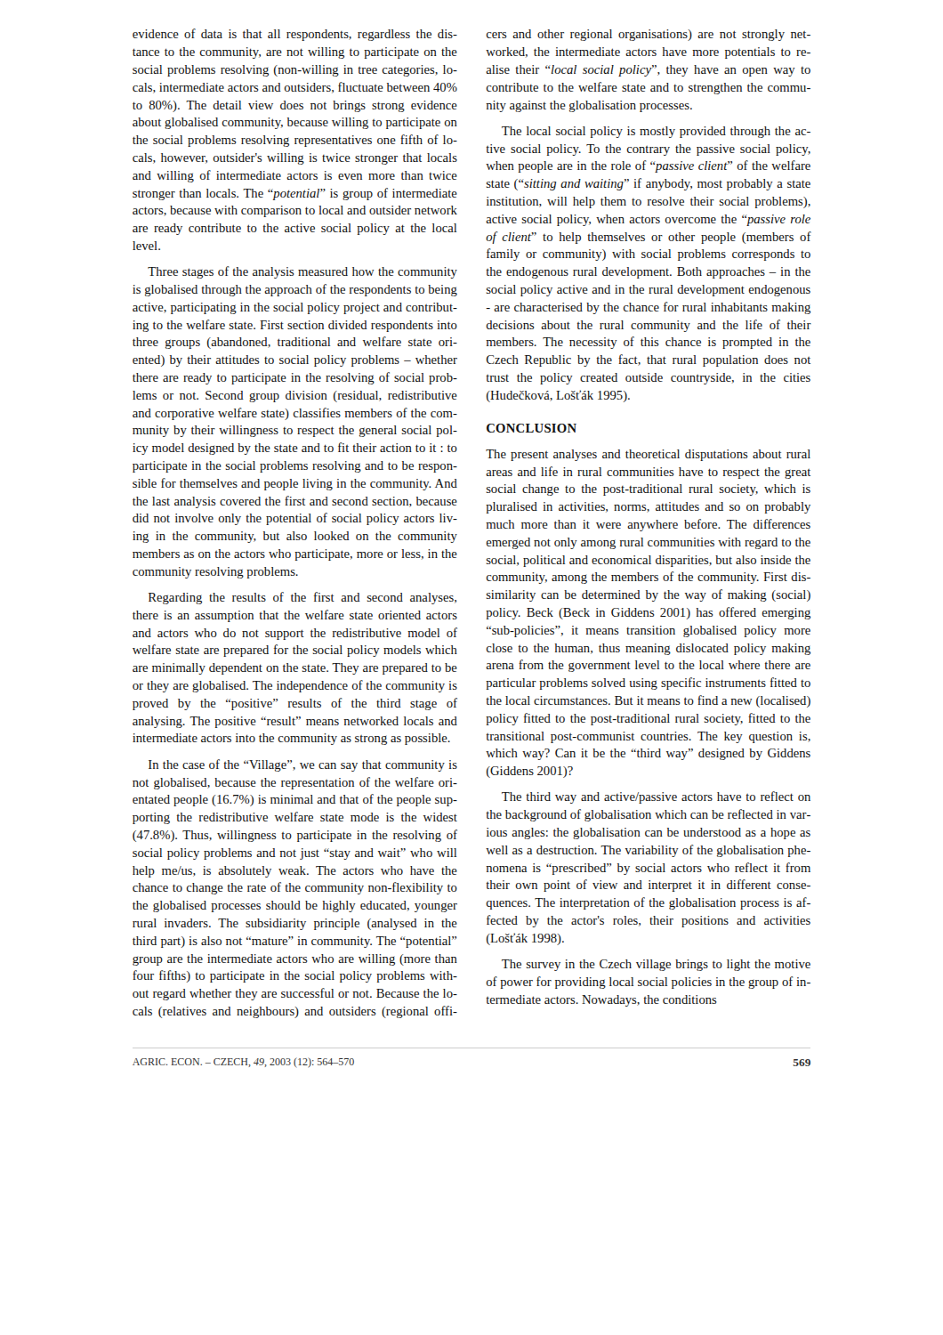evidence of data is that all respondents, regardless the distance to the community, are not willing to participate on the social problems resolving (non-willing in tree categories, locals, intermediate actors and outsiders, fluctuate between 40% to 80%). The detail view does not brings strong evidence about globalised community, because willing to participate on the social problems resolving representatives one fifth of locals, however, outsider's willing is twice stronger that locals and willing of intermediate actors is even more than twice stronger than locals. The “potential” is group of intermediate actors, because with comparison to local and outsider network are ready contribute to the active social policy at the local level.
Three stages of the analysis measured how the community is globalised through the approach of the respondents to being active, participating in the social policy project and contributing to the welfare state. First section divided respondents into three groups (abandoned, traditional and welfare state oriented) by their attitudes to social policy problems – whether there are ready to participate in the resolving of social problems or not. Second group division (residual, redistributive and corporative welfare state) classifies members of the community by their willingness to respect the general social policy model designed by the state and to fit their action to it : to participate in the social problems resolving and to be responsible for themselves and people living in the community. And the last analysis covered the first and second section, because did not involve only the potential of social policy actors living in the community, but also looked on the community members as on the actors who participate, more or less, in the community resolving problems.
Regarding the results of the first and second analyses, there is an assumption that the welfare state oriented actors and actors who do not support the redistributive model of welfare state are prepared for the social policy models which are minimally dependent on the state. They are prepared to be or they are globalised. The independence of the community is proved by the “positive” results of the third stage of analysing. The positive “result” means networked locals and intermediate actors into the community as strong as possible.
In the case of the “Village”, we can say that community is not globalised, because the representation of the welfare orientated people (16.7%) is minimal and that of the people supporting the redistributive welfare state mode is the widest (47.8%). Thus, willingness to participate in the resolving of social policy problems and not just “stay and wait” who will help me/us, is absolutely weak. The actors who have the chance to change the rate of the community non-flexibility to the globalised processes should be highly educated, younger rural invaders. The subsidiarity principle (analysed in the third part) is also not “mature” in community. The “potential” group are the intermediate actors who are willing (more than four fifths) to participate in the social policy problems without regard whether they are successful or not. Because the locals (relatives and neighbours) and outsiders (regional officers and other regional organisations) are not strongly networked, the intermediate actors have more potentials to realise their “local social policy”, they have an open way to contribute to the welfare state and to strengthen the community against the globalisation processes.
The local social policy is mostly provided through the active social policy. To the contrary the passive social policy, when people are in the role of “passive client” of the welfare state (“sitting and waiting” if anybody, most probably a state institution, will help them to resolve their social problems), active social policy, when actors overcome the “passive role of client” to help themselves or other people (members of family or community) with social problems corresponds to the endogenous rural development. Both approaches – in the social policy active and in the rural development endogenous - are characterised by the chance for rural inhabitants making decisions about the rural community and the life of their members. The necessity of this chance is prompted in the Czech Republic by the fact, that rural population does not trust the policy created outside countryside, in the cities (Hudečková, Lošťák 1995).
Conclusion
The present analyses and theoretical disputations about rural areas and life in rural communities have to respect the great social change to the post-traditional rural society, which is pluralised in activities, norms, attitudes and so on probably much more than it were anywhere before. The differences emerged not only among rural communities with regard to the social, political and economical disparities, but also inside the community, among the members of the community. First dissimilarity can be determined by the way of making (social) policy. Beck (Beck in Giddens 2001) has offered emerging “sub-policies”, it means transition globalised policy more close to the human, thus meaning dislocated policy making arena from the government level to the local where there are particular problems solved using specific instruments fitted to the local circumstances. But it means to find a new (localised) policy fitted to the post-traditional rural society, fitted to the transitional post-communist countries. The key question is, which way? Can it be the “third way” designed by Giddens (Giddens 2001)?
The third way and active/passive actors have to reflect on the background of globalisation which can be reflected in various angles: the globalisation can be understood as a hope as well as a destruction. The variability of the globalisation phenomena is “prescribed” by social actors who reflect it from their own point of view and interpret it in different consequences. The interpretation of the globalisation process is affected by the actor's roles, their positions and activities (Lošťák 1998).
The survey in the Czech village brings to light the motive of power for providing local social policies in the group of intermediate actors. Nowadays, the conditions
AGRIC. ECON. – CZECH, 49, 2003 (12): 564–570 569